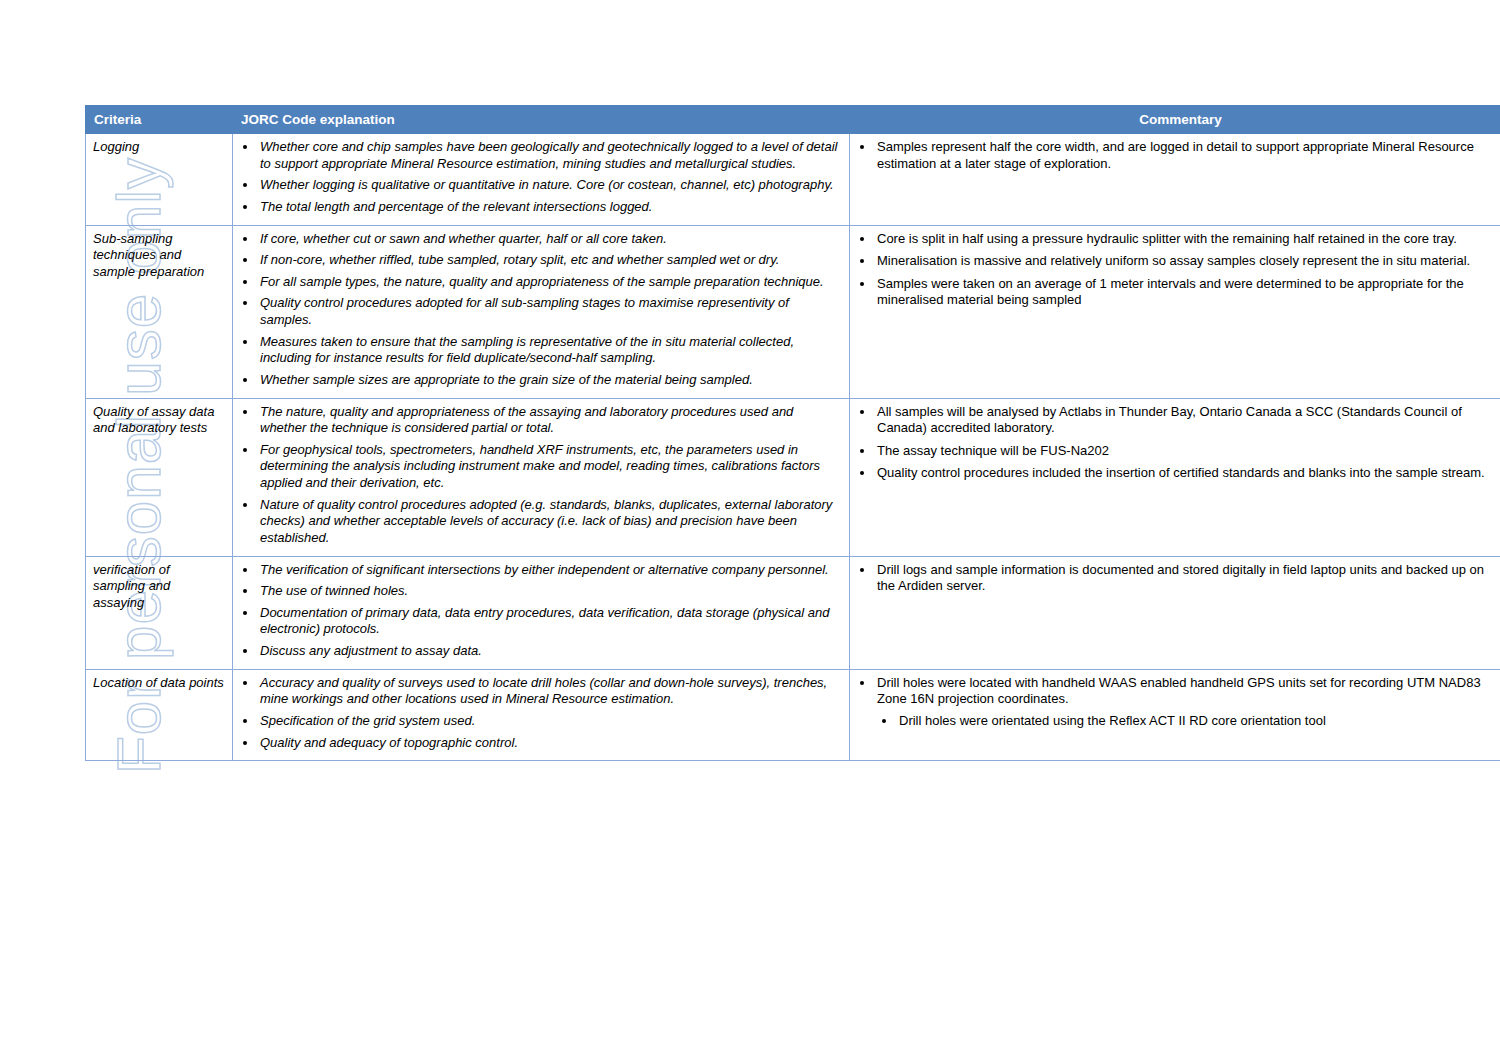For personal use only
| Criteria | JORC Code explanation | Commentary |
| --- | --- | --- |
| Logging | Whether core and chip samples have been geologically and geotechnically logged to a level of detail to support appropriate Mineral Resource estimation, mining studies and metallurgical studies. Whether logging is qualitative or quantitative in nature. Core (or costean, channel, etc) photography. The total length and percentage of the relevant intersections logged. | Samples represent half the core width, and are logged in detail to support appropriate Mineral Resource estimation at a later stage of exploration. |
| Sub-sampling techniques and sample preparation | If core, whether cut or sawn and whether quarter, half or all core taken. If non-core, whether riffled, tube sampled, rotary split, etc and whether sampled wet or dry. For all sample types, the nature, quality and appropriateness of the sample preparation technique. Quality control procedures adopted for all sub-sampling stages to maximise representivity of samples. Measures taken to ensure that the sampling is representative of the in situ material collected, including for instance results for field duplicate/second-half sampling. Whether sample sizes are appropriate to the grain size of the material being sampled. | Core is split in half using a pressure hydraulic splitter with the remaining half retained in the core tray. Mineralisation is massive and relatively uniform so assay samples closely represent the in situ material. Samples were taken on an average of 1 meter intervals and were determined to be appropriate for the mineralised material being sampled |
| Quality of assay data and laboratory tests | The nature, quality and appropriateness of the assaying and laboratory procedures used and whether the technique is considered partial or total. For geophysical tools, spectrometers, handheld XRF instruments, etc, the parameters used in determining the analysis including instrument make and model, reading times, calibrations factors applied and their derivation, etc. Nature of quality control procedures adopted (e.g. standards, blanks, duplicates, external laboratory checks) and whether acceptable levels of accuracy (i.e. lack of bias) and precision have been established. | All samples will be analysed by Actlabs in Thunder Bay, Ontario Canada a SCC (Standards Council of Canada) accredited laboratory. The assay technique will be FUS-Na202 Quality control procedures included the insertion of certified standards and blanks into the sample stream. |
| verification of sampling and assaying | The verification of significant intersections by either independent or alternative company personnel. The use of twinned holes. Documentation of primary data, data entry procedures, data verification, data storage (physical and electronic) protocols. Discuss any adjustment to assay data. | Drill logs and sample information is documented and stored digitally in field laptop units and backed up on the Ardiden server. |
| Location of data points | Accuracy and quality of surveys used to locate drill holes (collar and down-hole surveys), trenches, mine workings and other locations used in Mineral Resource estimation. Specification of the grid system used. Quality and adequacy of topographic control. | Drill holes were located with handheld WAAS enabled handheld GPS units set for recording UTM NAD83 Zone 16N projection coordinates. Drill holes were orientated using the Reflex ACT II RD core orientation tool |